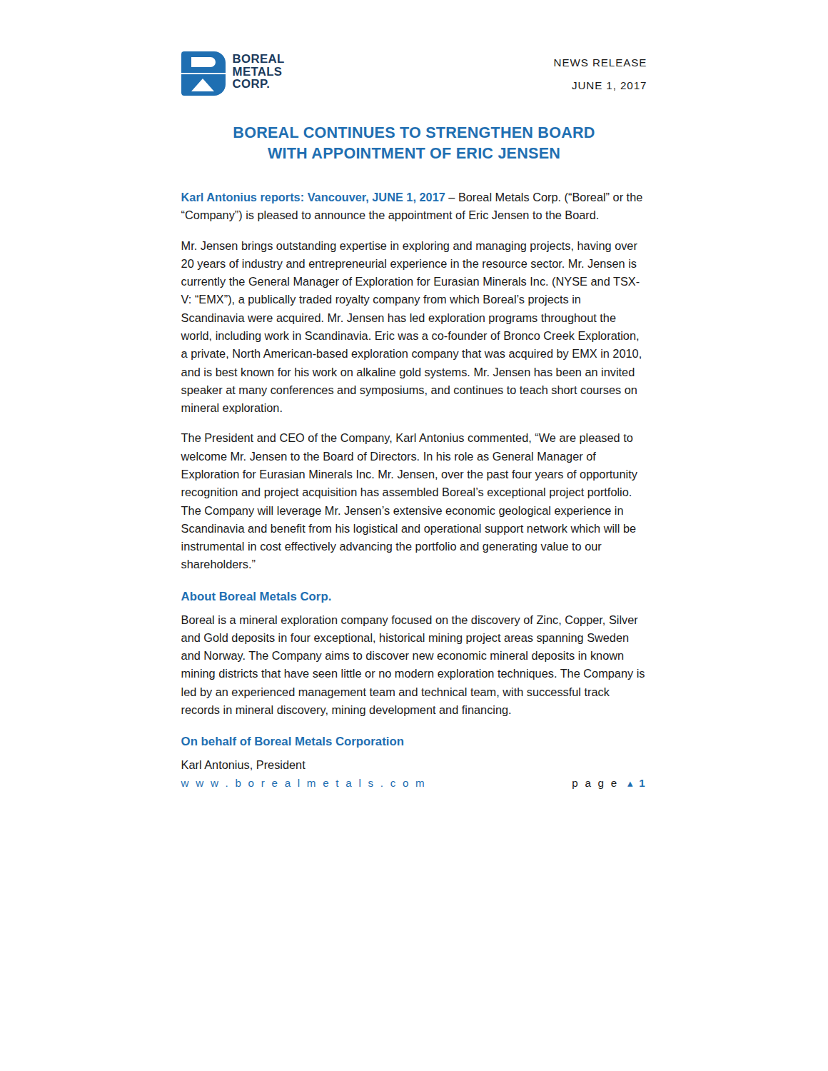BOREAL METALS CORP.
NEWS RELEASE
JUNE 1, 2017
Boreal Continues to Strengthen Board
with Appointment of Eric Jensen
Karl Antonius reports: Vancouver, JUNE 1, 2017 – Boreal Metals Corp. (“Boreal” or the “Company”) is pleased to announce the appointment of Eric Jensen to the Board.
Mr. Jensen brings outstanding expertise in exploring and managing projects, having over 20 years of industry and entrepreneurial experience in the resource sector. Mr. Jensen is currently the General Manager of Exploration for Eurasian Minerals Inc. (NYSE and TSX-V: “EMX”), a publically traded royalty company from which Boreal’s projects in Scandinavia were acquired. Mr. Jensen has led exploration programs throughout the world, including work in Scandinavia. Eric was a co-founder of Bronco Creek Exploration, a private, North American-based exploration company that was acquired by EMX in 2010, and is best known for his work on alkaline gold systems. Mr. Jensen has been an invited speaker at many conferences and symposiums, and continues to teach short courses on mineral exploration.
The President and CEO of the Company, Karl Antonius commented, “We are pleased to welcome Mr. Jensen to the Board of Directors. In his role as General Manager of Exploration for Eurasian Minerals Inc. Mr. Jensen, over the past four years of opportunity recognition and project acquisition has assembled Boreal’s exceptional project portfolio. The Company will leverage Mr. Jensen’s extensive economic geological experience in Scandinavia and benefit from his logistical and operational support network which will be instrumental in cost effectively advancing the portfolio and generating value to our shareholders.”
About Boreal Metals Corp.
Boreal is a mineral exploration company focused on the discovery of Zinc, Copper, Silver and Gold deposits in four exceptional, historical mining project areas spanning Sweden and Norway. The Company aims to discover new economic mineral deposits in known mining districts that have seen little or no modern exploration techniques. The Company is led by an experienced management team and technical team, with successful track records in mineral discovery, mining development and financing.
On behalf of Boreal Metals Corporation
Karl Antonius, President
w w w . b o r e a l m e t a l s . c o m
p a g e ▴1